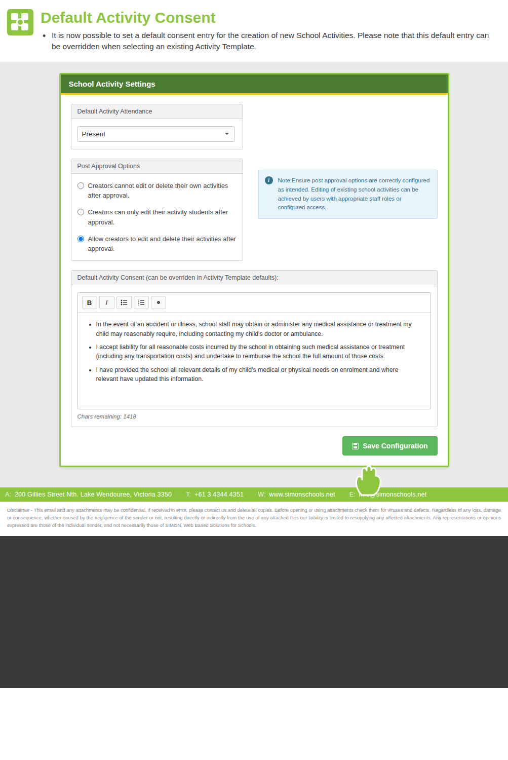Default Activity Consent
It is now possible to set a default consent entry for the creation of new School Activities. Please note that this default entry can be overridden when selecting an existing Activity Template.
School Activity Settings
Default Activity Attendance
Present
Post Approval Options
Creators cannot edit or delete their own activities after approval. Creators can only edit their activity students after approval. Allow creators to edit and delete their activities after approval.
i
Note:Ensure post approval options are correctly configured as intended. Editing of existing school activities can be achieved by users with appropriate staff roles or configured access.
Default Activity Consent (can be overriden in Activity Template defaults):
B
I
1 2 3
In the event of an accident or illness, school staff may obtain or administer any medical assistance or treatment my child may reasonably require, including contacting my child's doctor or ambulance.
I accept liability for all reasonable costs incurred by the school in obtaining such medical assistance or treatment (including any transportation costs) and undertake to reimburse the school the full amount of those costs.
I have provided the school all relevant details of my child's medical or physical needs on enrolment and where relevant have updated this information.
Chars remaining: 1418
Save Configuration
A: 200 Gillies Street Nth. Lake Wendouree, Victoria 3350 T: +61 3 4344 4351 W: www.simonschools.net E: info@simonschools.net
Disclaimer - This email and any attachments may be confidential. If received in error, please contact us and delete all copies. Before opening or using attachments check them for viruses and defects. Regardless of any loss, damage or consequence, whether caused by the negligence of the sender or not, resulting directly or indirectly from the use of any attached files our liability is limited to resupplying any affected attachments. Any representations or opinions expressed are those of the individual sender, and not necessarily those of SIMON, Web Based Solutions for Schools.